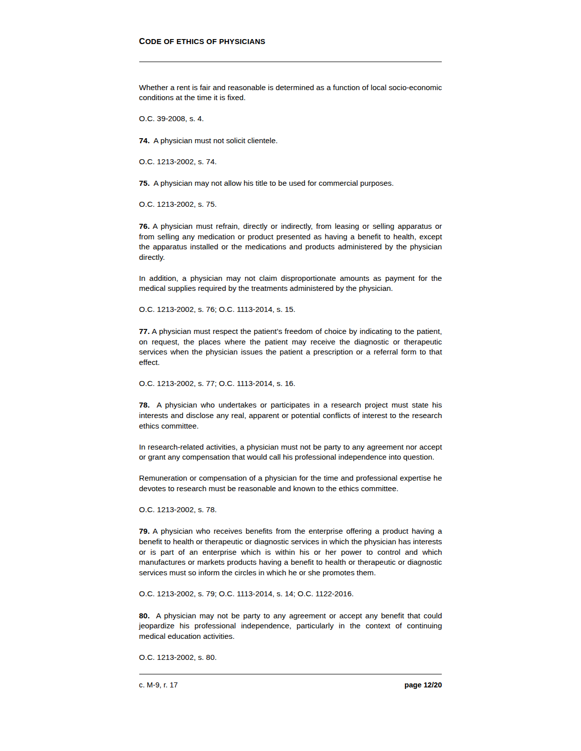CODE OF ETHICS OF PHYSICIANS
Whether a rent is fair and reasonable is determined as a function of local socio-economic conditions at the time it is fixed.
O.C. 39-2008, s. 4.
74. A physician must not solicit clientele.
O.C. 1213-2002, s. 74.
75. A physician may not allow his title to be used for commercial purposes.
O.C. 1213-2002, s. 75.
76. A physician must refrain, directly or indirectly, from leasing or selling apparatus or from selling any medication or product presented as having a benefit to health, except the apparatus installed or the medications and products administered by the physician directly.
In addition, a physician may not claim disproportionate amounts as payment for the medical supplies required by the treatments administered by the physician.
O.C. 1213-2002, s. 76; O.C. 1113-2014, s. 15.
77. A physician must respect the patient’s freedom of choice by indicating to the patient, on request, the places where the patient may receive the diagnostic or therapeutic services when the physician issues the patient a prescription or a referral form to that effect.
O.C. 1213-2002, s. 77; O.C. 1113-2014, s. 16.
78. A physician who undertakes or participates in a research project must state his interests and disclose any real, apparent or potential conflicts of interest to the research ethics committee.
In research-related activities, a physician must not be party to any agreement nor accept or grant any compensation that would call his professional independence into question.
Remuneration or compensation of a physician for the time and professional expertise he devotes to research must be reasonable and known to the ethics committee.
O.C. 1213-2002, s. 78.
79. A physician who receives benefits from the enterprise offering a product having a benefit to health or therapeutic or diagnostic services in which the physician has interests or is part of an enterprise which is within his or her power to control and which manufactures or markets products having a benefit to health or therapeutic or diagnostic services must so inform the circles in which he or she promotes them.
O.C. 1213-2002, s. 79; O.C. 1113-2014, s. 14; O.C. 1122-2016.
80. A physician may not be party to any agreement or accept any benefit that could jeopardize his professional independence, particularly in the context of continuing medical education activities.
O.C. 1213-2002, s. 80.
c. M-9, r. 17
page 12/20